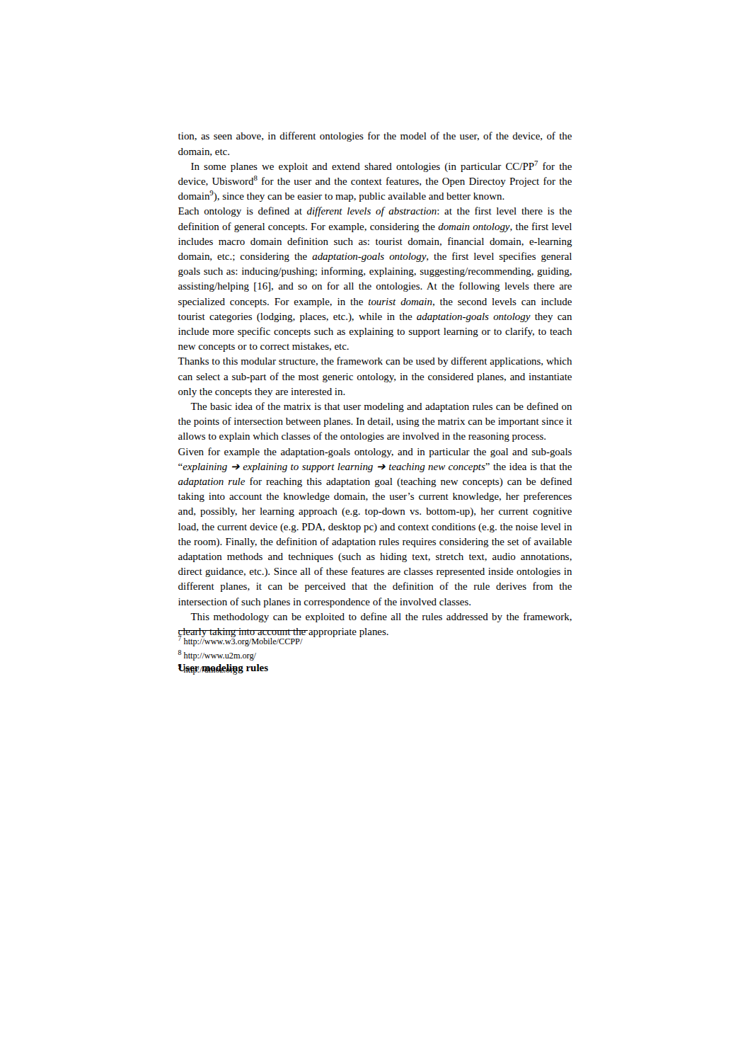tion, as seen above, in different ontologies for the model of the user, of the device, of the domain, etc.
In some planes we exploit and extend shared ontologies (in particular CC/PP7 for the device, Ubisword8 for the user and the context features, the Open Directoy Project for the domain9), since they can be easier to map, public available and better known.
Each ontology is defined at different levels of abstraction: at the first level there is the definition of general concepts. For example, considering the domain ontology, the first level includes macro domain definition such as: tourist domain, financial domain, e-learning domain, etc.; considering the adaptation-goals ontology, the first level specifies general goals such as: inducing/pushing; informing, explaining, suggesting/recommending, guiding, assisting/helping [16], and so on for all the ontologies. At the following levels there are specialized concepts. For example, in the tourist domain, the second levels can include tourist categories (lodging, places, etc.), while in the adaptation-goals ontology they can include more specific concepts such as explaining to support learning or to clarify, to teach new concepts or to correct mistakes, etc.
Thanks to this modular structure, the framework can be used by different applications, which can select a sub-part of the most generic ontology, in the considered planes, and instantiate only the concepts they are interested in.
The basic idea of the matrix is that user modeling and adaptation rules can be defined on the points of intersection between planes. In detail, using the matrix can be important since it allows to explain which classes of the ontologies are involved in the reasoning process.
Given for example the adaptation-goals ontology, and in particular the goal and sub-goals “explaining ➔ explaining to support learning ➔ teaching new concepts” the idea is that the adaptation rule for reaching this adaptation goal (teaching new concepts) can be defined taking into account the knowledge domain, the user’s current knowledge, her preferences and, possibly, her learning approach (e.g. top-down vs. bottom-up), her current cognitive load, the current device (e.g. PDA, desktop pc) and context conditions (e.g. the noise level in the room). Finally, the definition of adaptation rules requires considering the set of available adaptation methods and techniques (such as hiding text, stretch text, audio annotations, direct guidance, etc.). Since all of these features are classes represented inside ontologies in different planes, it can be perceived that the definition of the rule derives from the intersection of such planes in correspondence of the involved classes.
This methodology can be exploited to define all the rules addressed by the framework, clearly taking into account the appropriate planes.
User modeling rules
7 http://www.w3.org/Mobile/CCPP/
8 http://www.u2m.org/
9 http://dmoz.org